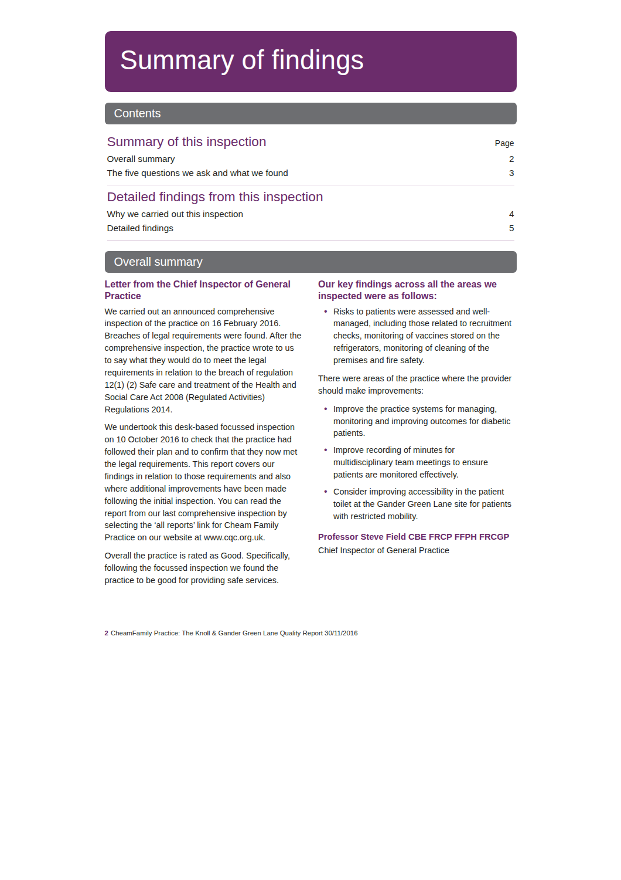Summary of findings
Contents
Summary of this inspection
Page
Overall summary 2
The five questions we ask and what we found 3
Detailed findings from this inspection
Why we carried out this inspection 4
Detailed findings 5
Overall summary
Letter from the Chief Inspector of General Practice
We carried out an announced comprehensive inspection of the practice on 16 February 2016. Breaches of legal requirements were found. After the comprehensive inspection, the practice wrote to us to say what they would do to meet the legal requirements in relation to the breach of regulation 12(1) (2) Safe care and treatment of the Health and Social Care Act 2008 (Regulated Activities) Regulations 2014.
We undertook this desk-based focussed inspection on 10 October 2016 to check that the practice had followed their plan and to confirm that they now met the legal requirements. This report covers our findings in relation to those requirements and also where additional improvements have been made following the initial inspection. You can read the report from our last comprehensive inspection by selecting the ‘all reports’ link for Cheam Family Practice on our website at www.cqc.org.uk.
Overall the practice is rated as Good. Specifically, following the focussed inspection we found the practice to be good for providing safe services.
Our key findings across all the areas we inspected were as follows:
Risks to patients were assessed and well-managed, including those related to recruitment checks, monitoring of vaccines stored on the refrigerators, monitoring of cleaning of the premises and fire safety.
There were areas of the practice where the provider should make improvements:
Improve the practice systems for managing, monitoring and improving outcomes for diabetic patients.
Improve recording of minutes for multidisciplinary team meetings to ensure patients are monitored effectively.
Consider improving accessibility in the patient toilet at the Gander Green Lane site for patients with restricted mobility.
Professor Steve Field CBE FRCP FFPH FRCGP
Chief Inspector of General Practice
2 CheamFamily Practice: The Knoll & Gander Green Lane Quality Report 30/11/2016